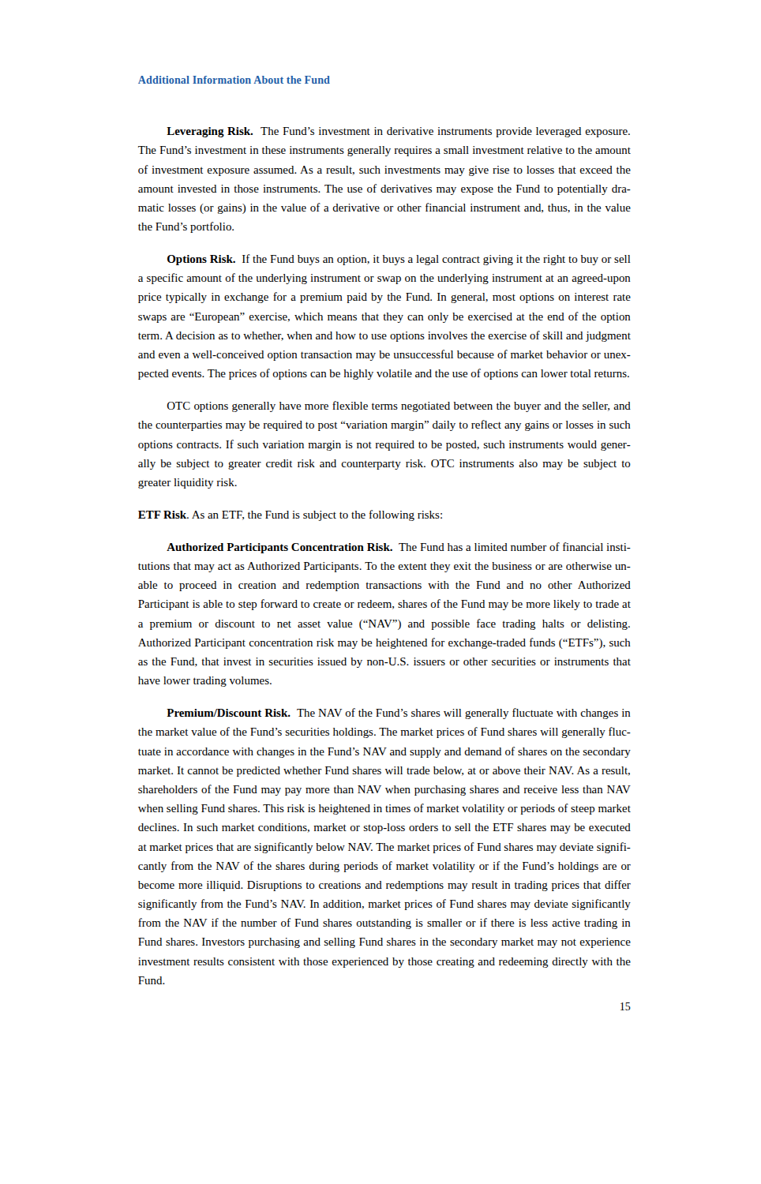Additional Information About the Fund
Leveraging Risk. The Fund’s investment in derivative instruments provide leveraged exposure. The Fund’s investment in these instruments generally requires a small investment relative to the amount of investment exposure assumed. As a result, such investments may give rise to losses that exceed the amount invested in those instruments. The use of derivatives may expose the Fund to potentially dramatic losses (or gains) in the value of a derivative or other financial instrument and, thus, in the value the Fund’s portfolio.
Options Risk. If the Fund buys an option, it buys a legal contract giving it the right to buy or sell a specific amount of the underlying instrument or swap on the underlying instrument at an agreed-upon price typically in exchange for a premium paid by the Fund. In general, most options on interest rate swaps are “European” exercise, which means that they can only be exercised at the end of the option term. A decision as to whether, when and how to use options involves the exercise of skill and judgment and even a well-conceived option transaction may be unsuccessful because of market behavior or unexpected events. The prices of options can be highly volatile and the use of options can lower total returns.
OTC options generally have more flexible terms negotiated between the buyer and the seller, and the counterparties may be required to post “variation margin” daily to reflect any gains or losses in such options contracts. If such variation margin is not required to be posted, such instruments would generally be subject to greater credit risk and counterparty risk. OTC instruments also may be subject to greater liquidity risk.
ETF Risk. As an ETF, the Fund is subject to the following risks:
Authorized Participants Concentration Risk. The Fund has a limited number of financial institutions that may act as Authorized Participants. To the extent they exit the business or are otherwise unable to proceed in creation and redemption transactions with the Fund and no other Authorized Participant is able to step forward to create or redeem, shares of the Fund may be more likely to trade at a premium or discount to net asset value (“NAV”) and possible face trading halts or delisting. Authorized Participant concentration risk may be heightened for exchange-traded funds (“ETFs”), such as the Fund, that invest in securities issued by non-U.S. issuers or other securities or instruments that have lower trading volumes.
Premium/Discount Risk. The NAV of the Fund’s shares will generally fluctuate with changes in the market value of the Fund’s securities holdings. The market prices of Fund shares will generally fluctuate in accordance with changes in the Fund’s NAV and supply and demand of shares on the secondary market. It cannot be predicted whether Fund shares will trade below, at or above their NAV. As a result, shareholders of the Fund may pay more than NAV when purchasing shares and receive less than NAV when selling Fund shares. This risk is heightened in times of market volatility or periods of steep market declines. In such market conditions, market or stop-loss orders to sell the ETF shares may be executed at market prices that are significantly below NAV. The market prices of Fund shares may deviate significantly from the NAV of the shares during periods of market volatility or if the Fund’s holdings are or become more illiquid. Disruptions to creations and redemptions may result in trading prices that differ significantly from the Fund’s NAV. In addition, market prices of Fund shares may deviate significantly from the NAV if the number of Fund shares outstanding is smaller or if there is less active trading in Fund shares. Investors purchasing and selling Fund shares in the secondary market may not experience investment results consistent with those experienced by those creating and redeeming directly with the Fund.
15